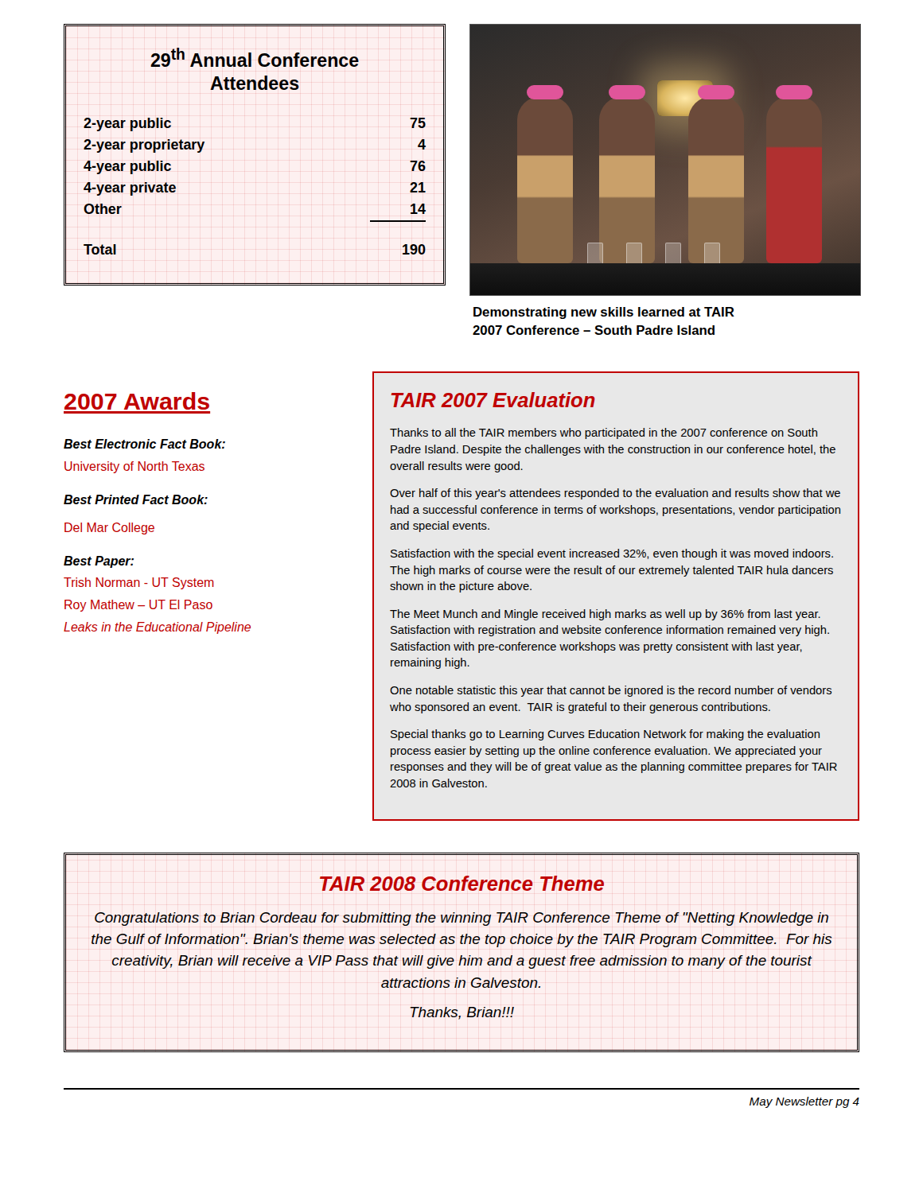29th Annual Conference
Attendees
| 2-year public | 75 |
| 2-year proprietary | 4 |
| 4-year public | 76 |
| 4-year private | 21 |
| Other | 14 |
| Total | 190 |
Demonstrating new skills learned at TAIR
2007 Conference – South Padre Island
2007 Awards
Best Electronic Fact Book:
University of North Texas
Best Printed Fact Book:
Del Mar College
Best Paper:
Trish Norman - UT System
Roy Mathew – UT El Paso
Leaks in the Educational Pipeline
TAIR 2007 Evaluation
Thanks to all the TAIR members who participated in the 2007 conference on South Padre Island. Despite the challenges with the construction in our conference hotel, the overall results were good.
Over half of this year's attendees responded to the evaluation and results show that we had a successful conference in terms of workshops, presentations, vendor participation and special events.
Satisfaction with the special event increased 32%, even though it was moved indoors. The high marks of course were the result of our extremely talented TAIR hula dancers shown in the picture above.
The Meet Munch and Mingle received high marks as well up by 36% from last year. Satisfaction with registration and website conference information remained very high. Satisfaction with pre-conference workshops was pretty consistent with last year, remaining high.
One notable statistic this year that cannot be ignored is the record number of vendors who sponsored an event. TAIR is grateful to their generous contributions.
Special thanks go to Learning Curves Education Network for making the evaluation process easier by setting up the online conference evaluation. We appreciated your responses and they will be of great value as the planning committee prepares for TAIR 2008 in Galveston.
TAIR 2008 Conference Theme
Congratulations to Brian Cordeau for submitting the winning TAIR Conference Theme of "Netting Knowledge in the Gulf of Information". Brian's theme was selected as the top choice by the TAIR Program Committee. For his creativity, Brian will receive a VIP Pass that will give him and a guest free admission to many of the tourist attractions in Galveston.
Thanks, Brian!!!
May Newsletter pg 4